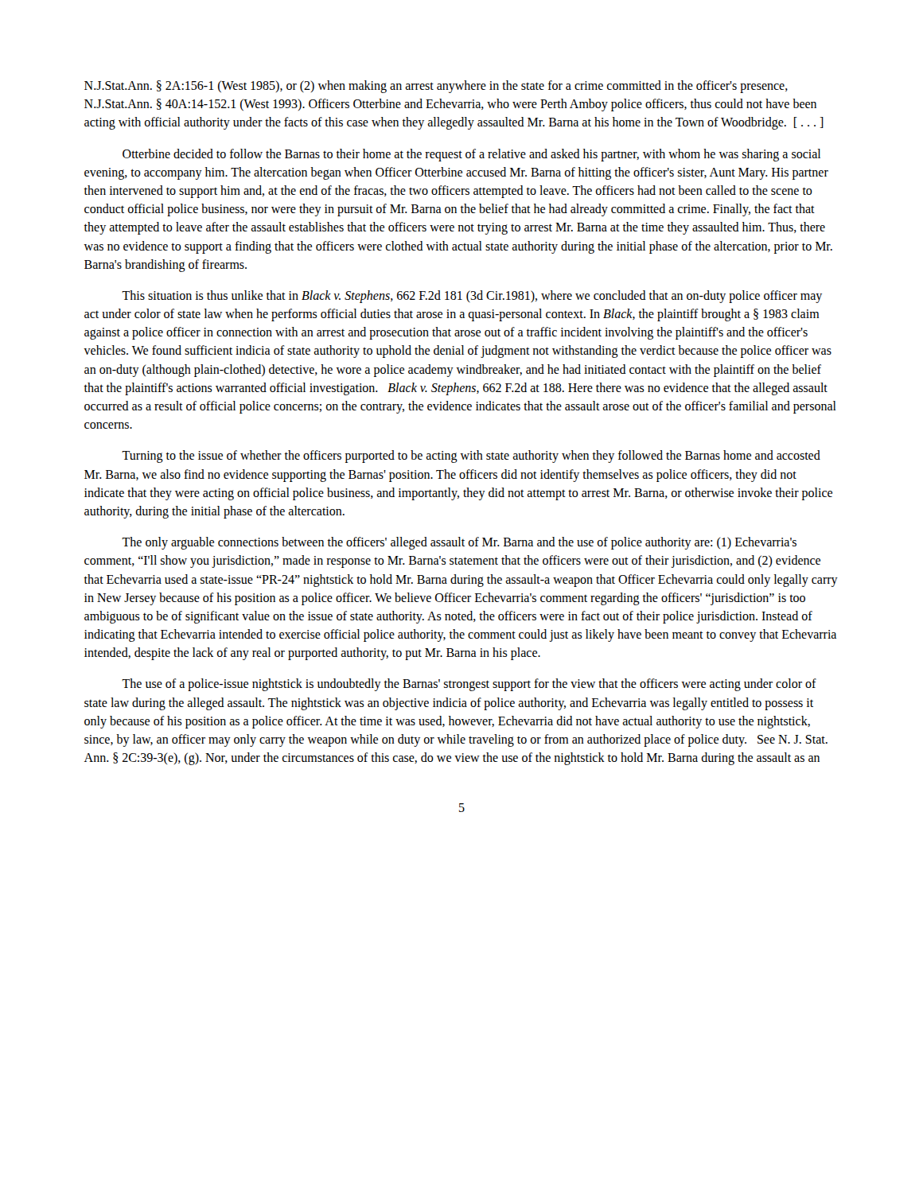N.J.Stat.Ann. § 2A:156-1 (West 1985), or (2) when making an arrest anywhere in the state for a crime committed in the officer's presence, N.J.Stat.Ann. § 40A:14-152.1 (West 1993). Officers Otterbine and Echevarria, who were Perth Amboy police officers, thus could not have been acting with official authority under the facts of this case when they allegedly assaulted Mr. Barna at his home in the Town of Woodbridge. [ . . . ]
Otterbine decided to follow the Barnas to their home at the request of a relative and asked his partner, with whom he was sharing a social evening, to accompany him. The altercation began when Officer Otterbine accused Mr. Barna of hitting the officer's sister, Aunt Mary. His partner then intervened to support him and, at the end of the fracas, the two officers attempted to leave. The officers had not been called to the scene to conduct official police business, nor were they in pursuit of Mr. Barna on the belief that he had already committed a crime. Finally, the fact that they attempted to leave after the assault establishes that the officers were not trying to arrest Mr. Barna at the time they assaulted him. Thus, there was no evidence to support a finding that the officers were clothed with actual state authority during the initial phase of the altercation, prior to Mr. Barna's brandishing of firearms.
This situation is thus unlike that in Black v. Stephens, 662 F.2d 181 (3d Cir.1981), where we concluded that an on-duty police officer may act under color of state law when he performs official duties that arose in a quasi-personal context. In Black, the plaintiff brought a § 1983 claim against a police officer in connection with an arrest and prosecution that arose out of a traffic incident involving the plaintiff's and the officer's vehicles. We found sufficient indicia of state authority to uphold the denial of judgment not withstanding the verdict because the police officer was an on-duty (although plain-clothed) detective, he wore a police academy windbreaker, and he had initiated contact with the plaintiff on the belief that the plaintiff's actions warranted official investigation. Black v. Stephens, 662 F.2d at 188. Here there was no evidence that the alleged assault occurred as a result of official police concerns; on the contrary, the evidence indicates that the assault arose out of the officer's familial and personal concerns.
Turning to the issue of whether the officers purported to be acting with state authority when they followed the Barnas home and accosted Mr. Barna, we also find no evidence supporting the Barnas' position. The officers did not identify themselves as police officers, they did not indicate that they were acting on official police business, and importantly, they did not attempt to arrest Mr. Barna, or otherwise invoke their police authority, during the initial phase of the altercation.
The only arguable connections between the officers' alleged assault of Mr. Barna and the use of police authority are: (1) Echevarria's comment, “I'll show you jurisdiction,” made in response to Mr. Barna's statement that the officers were out of their jurisdiction, and (2) evidence that Echevarria used a state-issue “PR-24” nightstick to hold Mr. Barna during the assault-a weapon that Officer Echevarria could only legally carry in New Jersey because of his position as a police officer. We believe Officer Echevarria's comment regarding the officers' “jurisdiction” is too ambiguous to be of significant value on the issue of state authority. As noted, the officers were in fact out of their police jurisdiction. Instead of indicating that Echevarria intended to exercise official police authority, the comment could just as likely have been meant to convey that Echevarria intended, despite the lack of any real or purported authority, to put Mr. Barna in his place.
The use of a police-issue nightstick is undoubtedly the Barnas' strongest support for the view that the officers were acting under color of state law during the alleged assault. The nightstick was an objective indicia of police authority, and Echevarria was legally entitled to possess it only because of his position as a police officer. At the time it was used, however, Echevarria did not have actual authority to use the nightstick, since, by law, an officer may only carry the weapon while on duty or while traveling to or from an authorized place of police duty. See N. J. Stat. Ann. § 2C:39-3(e), (g). Nor, under the circumstances of this case, do we view the use of the nightstick to hold Mr. Barna during the assault as an
5